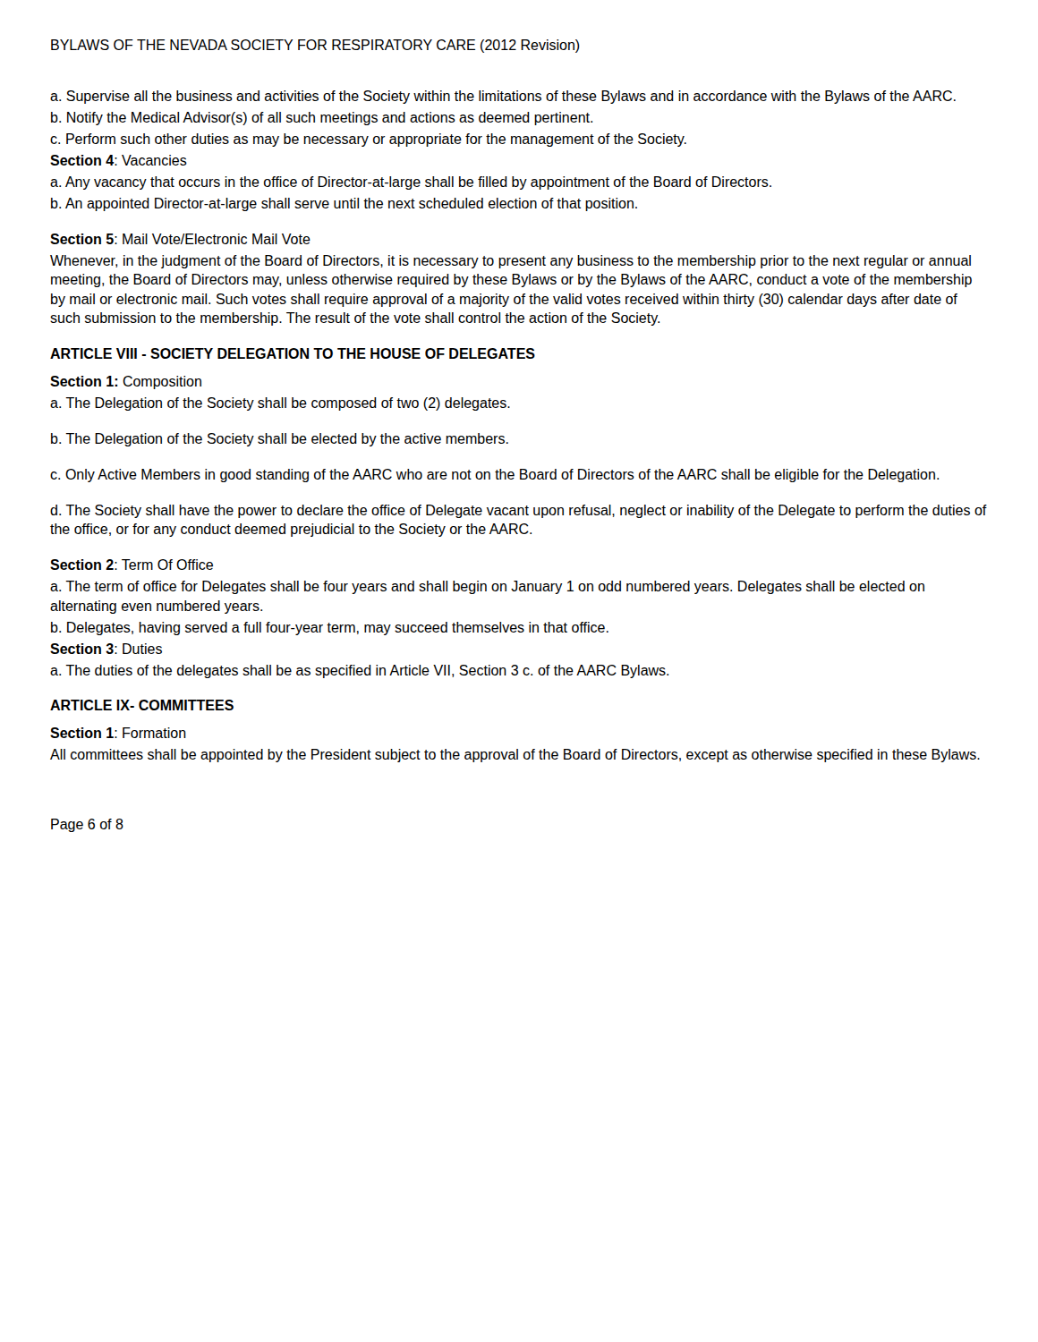BYLAWS OF THE NEVADA SOCIETY FOR RESPIRATORY CARE (2012 Revision)
a. Supervise all the business and activities of the Society within the limitations of these Bylaws and in accordance with the Bylaws of the AARC.
b. Notify the Medical Advisor(s) of all such meetings and actions as deemed pertinent.
c. Perform such other duties as may be necessary or appropriate for the management of the Society.
Section 4: Vacancies
a. Any vacancy that occurs in the office of Director-at-large shall be filled by appointment of the Board of Directors.
b. An appointed Director-at-large shall serve until the next scheduled election of that position.
Section 5: Mail Vote/Electronic Mail Vote
Whenever, in the judgment of the Board of Directors, it is necessary to present any business to the membership prior to the next regular or annual meeting, the Board of Directors may, unless otherwise required by these Bylaws or by the Bylaws of the AARC, conduct a vote of the membership by mail or electronic mail. Such votes shall require approval of a majority of the valid votes received within thirty (30) calendar days after date of such submission to the membership. The result of the vote shall control the action of the Society.
ARTICLE VIII - SOCIETY DELEGATION TO THE HOUSE OF DELEGATES
Section 1: Composition
a. The Delegation of the Society shall be composed of two (2) delegates.
b. The Delegation of the Society shall be elected by the active members.
c. Only Active Members in good standing of the AARC who are not on the Board of Directors of the AARC shall be eligible for the Delegation.
d. The Society shall have the power to declare the office of Delegate vacant upon refusal, neglect or inability of the Delegate to perform the duties of the office, or for any conduct deemed prejudicial to the Society or the AARC.
Section 2: Term Of Office
a. The term of office for Delegates shall be four years and shall begin on January 1 on odd numbered years. Delegates shall be elected on alternating even numbered years.
b. Delegates, having served a full four-year term, may succeed themselves in that office.
Section 3: Duties
a. The duties of the delegates shall be as specified in Article VII, Section 3 c. of the AARC Bylaws.
ARTICLE IX- COMMITTEES
Section 1: Formation
All committees shall be appointed by the President subject to the approval of the Board of Directors, except as otherwise specified in these Bylaws.
Page 6 of 8